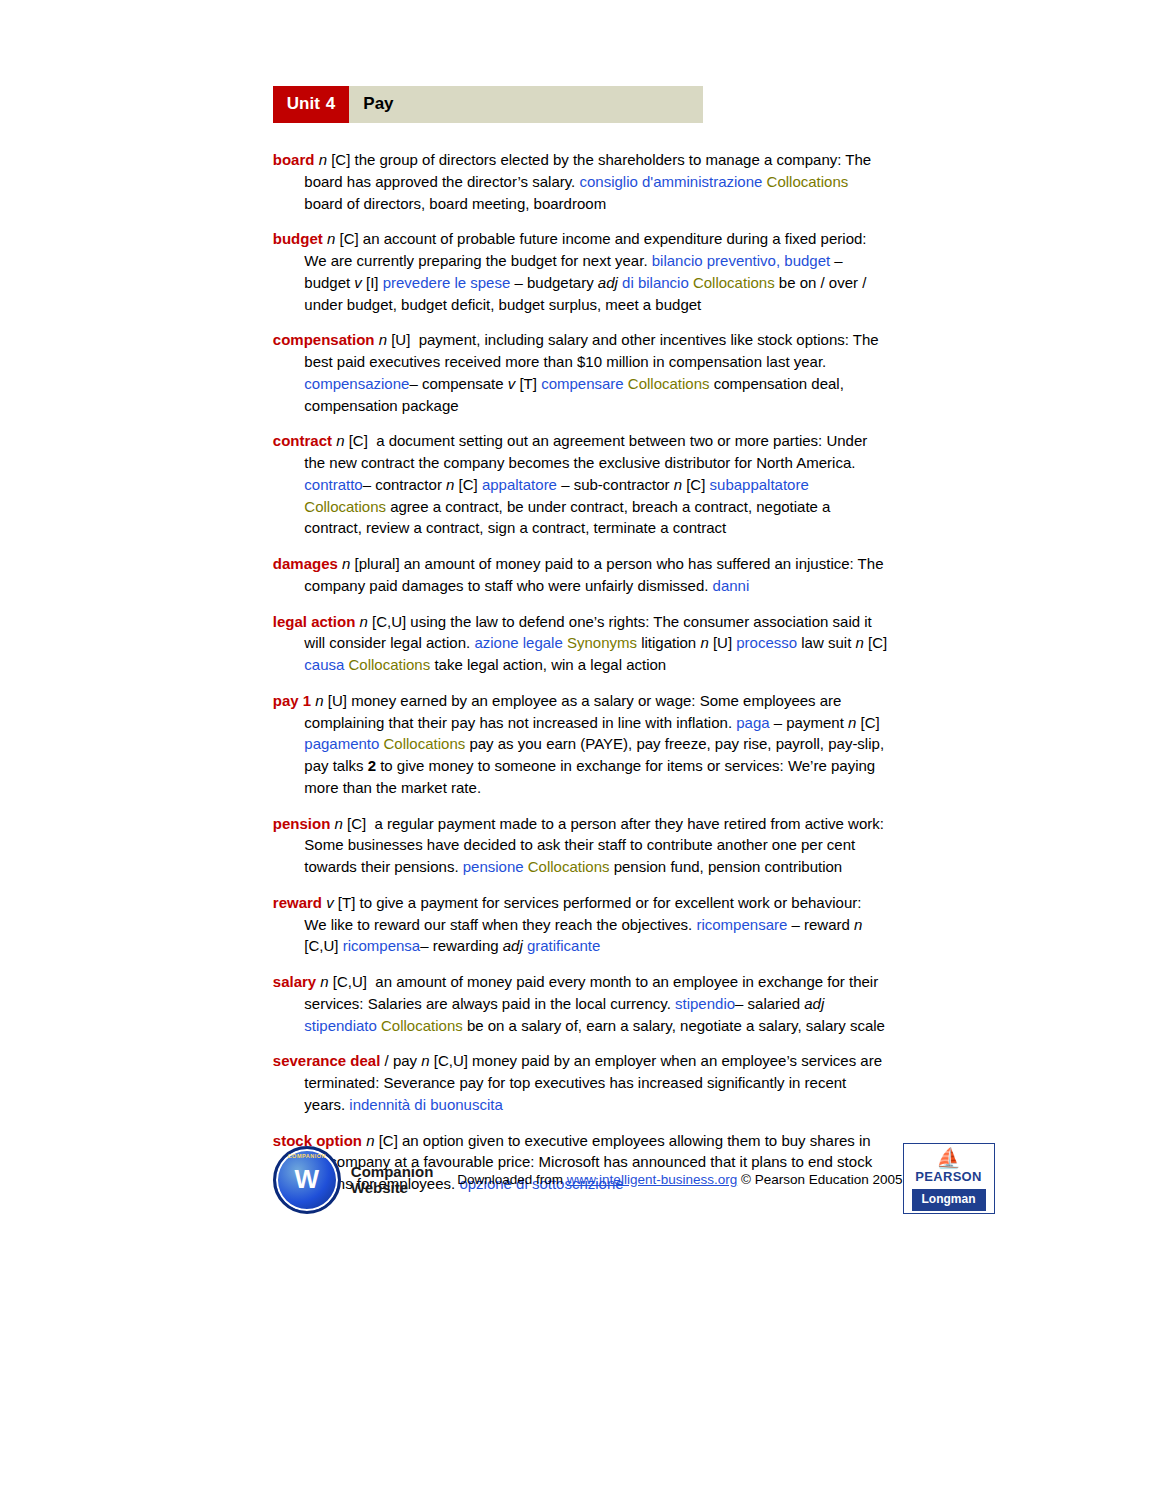Unit 4
Pay
board
board n [C] the group of directors elected by the shareholders to manage a company: The board has approved the director’s salary. consiglio d'amministrazione Collocations board of directors, board meeting, boardroom
budget
budget n [C] an account of probable future income and expenditure during a fixed period: We are currently preparing the budget for next year. bilancio preventivo, budget – budget v [I] prevedere le spese – budgetary adj di bilancio Collocations be on / over / under budget, budget deficit, budget surplus, meet a budget
compensation
compensation n [U] payment, including salary and other incentives like stock options: The best paid executives received more than $10 million in compensation last year. compensazione– compensate v [T] compensare Collocations compensation deal, compensation package
contract
contract n [C] a document setting out an agreement between two or more parties: Under the new contract the company becomes the exclusive distributor for North America. contratto– contractor n [C] appaltatore – sub-contractor n [C] subappaltatore Collocations agree a contract, be under contract, breach a contract, negotiate a contract, review a contract, sign a contract, terminate a contract
damages
damages n [plural] an amount of money paid to a person who has suffered an injustice: The company paid damages to staff who were unfairly dismissed. danni
legal action
legal action n [C,U] using the law to defend one’s rights: The consumer association said it will consider legal action. azione legale Synonyms litigation n [U] processo law suit n [C] causa Collocations take legal action, win a legal action
pay
pay 1 n [U] money earned by an employee as a salary or wage: Some employees are complaining that their pay has not increased in line with inflation. paga – payment n [C] pagamento Collocations pay as you earn (PAYE), pay freeze, pay rise, payroll, pay-slip, pay talks 2 to give money to someone in exchange for items or services: We’re paying more than the market rate.
pension
pension n [C] a regular payment made to a person after they have retired from active work: Some businesses have decided to ask their staff to contribute another one per cent towards their pensions. pensione Collocations pension fund, pension contribution
reward
reward v [T] to give a payment for services performed or for excellent work or behaviour: We like to reward our staff when they reach the objectives. ricompensare – reward n [C,U] ricompensa– rewarding adj gratificante
salary
salary n [C,U] an amount of money paid every month to an employee in exchange for their services: Salaries are always paid in the local currency. stipendio– salaried adj stipendiato Collocations be on a salary of, earn a salary, negotiate a salary, salary scale
severance deal
severance deal / pay n [C,U] money paid by an employer when an employee’s services are terminated: Severance pay for top executives has increased significantly in recent years. indennità di buonuscita
stock option
stock option n [C] an option given to executive employees allowing them to buy shares in the company at a favourable price: Microsoft has announced that it plans to end stock options for employees. opzione di sottoscrizione
W
Companion Website
Downloaded from www.intelligent-business.org © Pearson Education 2005
⛵
PEARSON
Longman